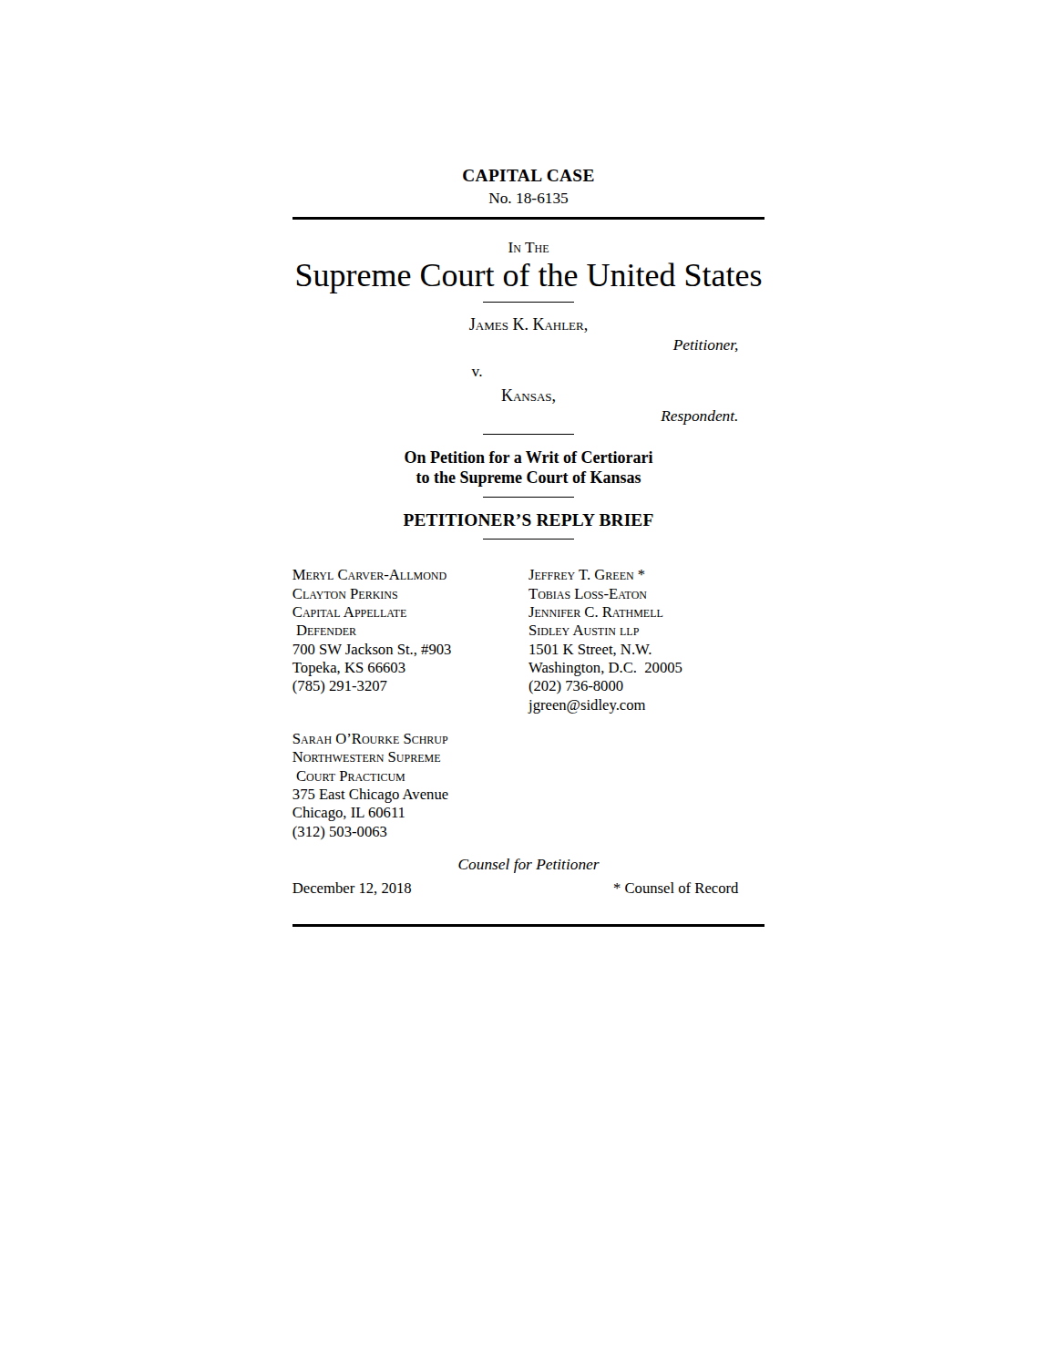CAPITAL CASE
No. 18-6135
In The
Supreme Court of the United States
James K. Kahler,
Petitioner,
v.
Kansas,
Respondent.
On Petition for a Writ of Certiorari
to the Supreme Court of Kansas
PETITIONER’S REPLY BRIEF
| Meryl Carver-Allmond Clayton Perkins Capital Appellate Defender 700 SW Jackson St., #903 Topeka, KS 66603 (785) 291-3207 | Jeffrey T. Green * Tobias Loss-Eaton Jennifer C. Rathmell Sidley Austin llp 1501 K Street, N.W. Washington, D.C. 20005 (202) 736-8000 jgreen@sidley.com |
| Sarah O’Rourke Schrup Northwestern Supreme Court Practicum 375 East Chicago Avenue Chicago, IL 60611 (312) 503-0063 | |
Counsel for Petitioner
December 12, 2018 * Counsel of Record